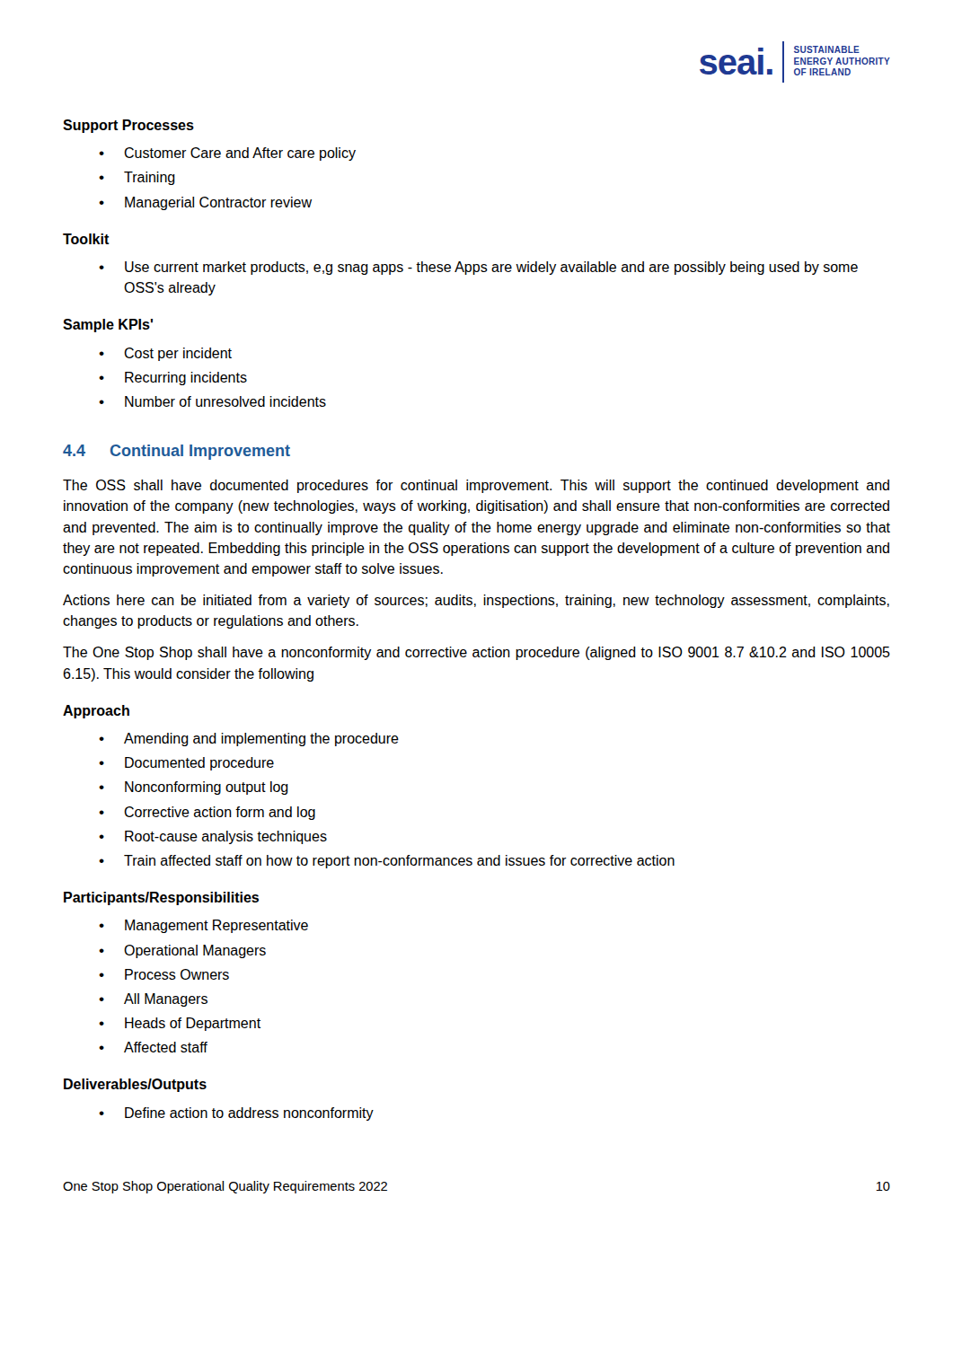seai. SUSTAINABLE
ENERGY AUTHORITY
OF IRELAND
Support Processes
Customer Care and After care policy
Training
Managerial Contractor review
Toolkit
Use current market products, e,g snag apps - these Apps are widely available and are possibly being used by some OSS's already
Sample KPIs'
Cost per incident
Recurring incidents
Number of unresolved incidents
4.4 Continual Improvement
The OSS shall have documented procedures for continual improvement. This will support the continued development and innovation of the company (new technologies, ways of working, digitisation) and shall ensure that non-conformities are corrected and prevented. The aim is to continually improve the quality of the home energy upgrade and eliminate non-conformities so that they are not repeated. Embedding this principle in the OSS operations can support the development of a culture of prevention and continuous improvement and empower staff to solve issues.
Actions here can be initiated from a variety of sources; audits, inspections, training, new technology assessment, complaints, changes to products or regulations and others.
The One Stop Shop shall have a nonconformity and corrective action procedure (aligned to ISO 9001 8.7 &10.2 and ISO 10005 6.15). This would consider the following
Approach
Amending and implementing the procedure
Documented procedure
Nonconforming output log
Corrective action form and log
Root-cause analysis techniques
Train affected staff on how to report non-conformances and issues for corrective action
Participants/Responsibilities
Management Representative
Operational Managers
Process Owners
All Managers
Heads of Department
Affected staff
Deliverables/Outputs
Define action to address nonconformity
One Stop Shop Operational Quality Requirements 2022 10